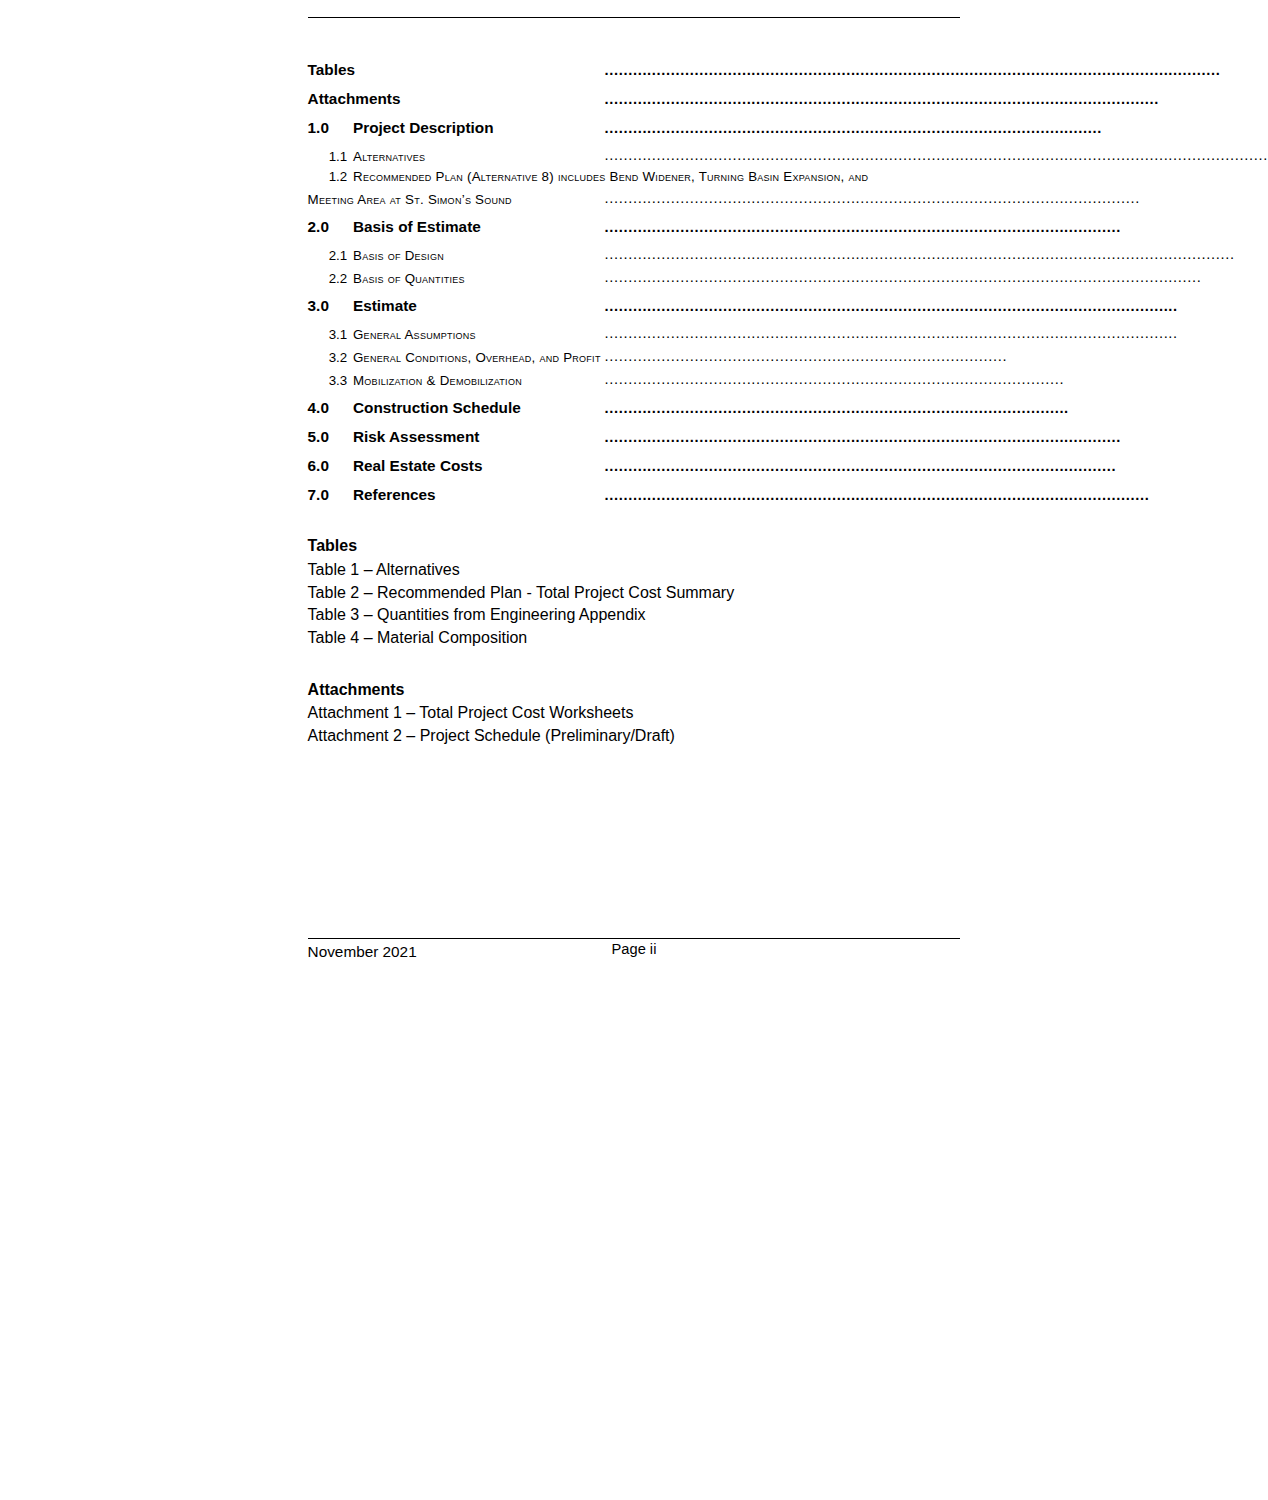| Tables | .................................................................................................................................. | 2 |
| Attachments | ..................................................................................................................... | 2 |
| 1.0 | Project Description | ......................................................................................................... | 3 |
| 1.1 | Alternatives | ............................................................................................................................................. | 3 |
| 1.2 | Recommended Plan (Alternative 8) includes Bend Widener, Turning Basin Expansion, and | |
| Meeting Area at St. Simon’s Sound | ................................................................................................................. | 5 |
| 2.0 | Basis of Estimate | ............................................................................................................. | 6 |
| 2.1 | Basis of Design | ..................................................................................................................................... | 6 |
| 2.2 | Basis of Quantities | .............................................................................................................................. | 6 |
| 3.0 | Estimate | ......................................................................................................................... | 7 |
| 3.1 | General Assumptions | ......................................................................................................................... | 7 |
| 3.2 | General Conditions, Overhead, and Profit | ..................................................................................... | 8 |
| 3.3 | Mobilization & Demobilization | ................................................................................................. | 8 |
| 4.0 | Construction Schedule | .................................................................................................. | 8 |
| 5.0 | Risk Assessment | ............................................................................................................. | 8 |
| 6.0 | Real Estate Costs | ............................................................................................................ | 9 |
| 7.0 | References | ................................................................................................................... | 9 |
Tables
Table 1 – Alternatives
Table 2 – Recommended Plan - Total Project Cost Summary
Table 3 – Quantities from Engineering Appendix
Table 4 – Material Composition
Attachments
Attachment 1 – Total Project Cost Worksheets
Attachment 2 – Project Schedule (Preliminary/Draft)
November 2021
Page ii